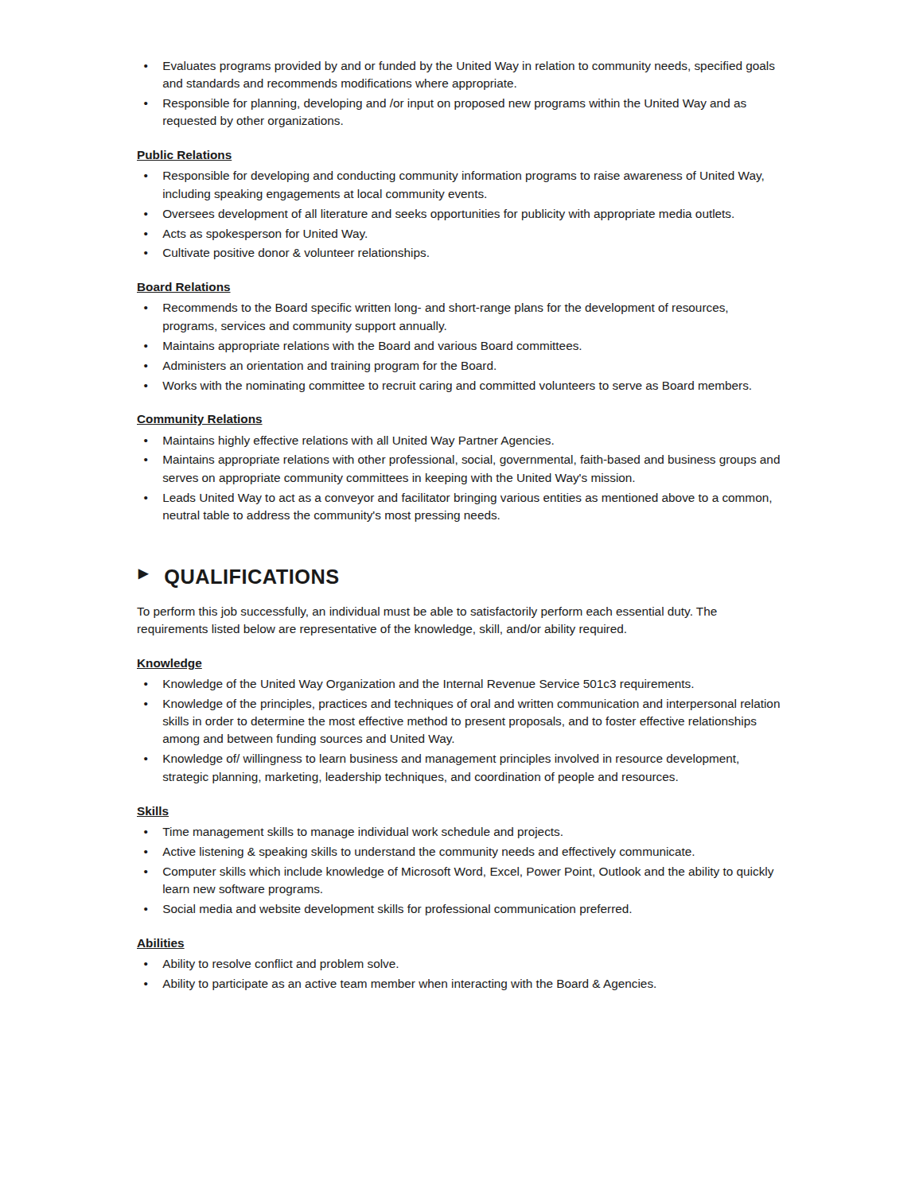Evaluates programs provided by and or funded by the United Way in relation to community needs, specified goals and standards and recommends modifications where appropriate.
Responsible for planning, developing and /or input on proposed new programs within the United Way and as requested by other organizations.
Public Relations
Responsible for developing and conducting community information programs to raise awareness of United Way, including speaking engagements at local community events.
Oversees development of all literature and seeks opportunities for publicity with appropriate media outlets.
Acts as spokesperson for United Way.
Cultivate positive donor & volunteer relationships.
Board Relations
Recommends to the Board specific written long- and short-range plans for the development of resources, programs, services and community support annually.
Maintains appropriate relations with the Board and various Board committees.
Administers an orientation and training program for the Board.
Works with the nominating committee to recruit caring and committed volunteers to serve as Board members.
Community Relations
Maintains highly effective relations with all United Way Partner Agencies.
Maintains appropriate relations with other professional, social, governmental, faith-based and business groups and serves on appropriate community committees in keeping with the United Way's mission.
Leads United Way to act as a conveyor and facilitator bringing various entities as mentioned above to a common, neutral table to address the community's most pressing needs.
Qualifications
To perform this job successfully, an individual must be able to satisfactorily perform each essential duty. The requirements listed below are representative of the knowledge, skill, and/or ability required.
Knowledge
Knowledge of the United Way Organization and the Internal Revenue Service 501c3 requirements.
Knowledge of the principles, practices and techniques of oral and written communication and interpersonal relation skills in order to determine the most effective method to present proposals, and to foster effective relationships among and between funding sources and United Way.
Knowledge of/ willingness to learn business and management principles involved in resource development, strategic planning, marketing, leadership techniques, and coordination of people and resources.
Skills
Time management skills to manage individual work schedule and projects.
Active listening & speaking skills to understand the community needs and effectively communicate.
Computer skills which include knowledge of Microsoft Word, Excel, Power Point, Outlook and the ability to quickly learn new software programs.
Social media and website development skills for professional communication preferred.
Abilities
Ability to resolve conflict and problem solve.
Ability to participate as an active team member when interacting with the Board & Agencies.